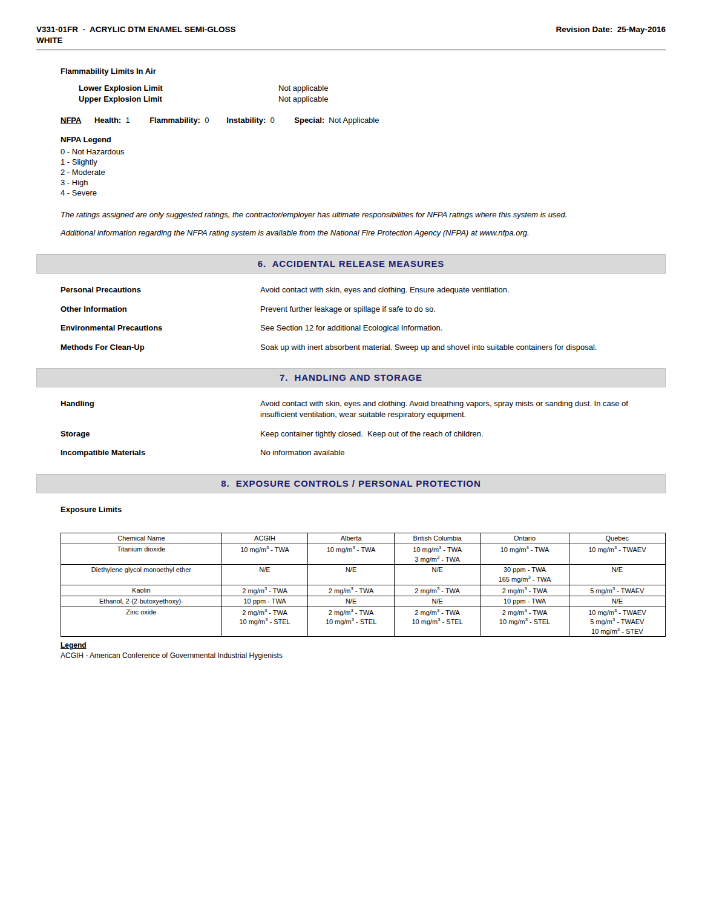V331-01FR - ACRYLIC DTM ENAMEL SEMI-GLOSS
WHITE
Revision Date: 25-May-2016
Flammability Limits In Air
Lower Explosion Limit
Not applicable
Upper Explosion Limit
Not applicable
NFPA Health: 1 Flammability: 0 Instability: 0 Special: Not Applicable
NFPA Legend
0 - Not Hazardous
1 - Slightly
2 - Moderate
3 - High
4 - Severe
The ratings assigned are only suggested ratings, the contractor/employer has ultimate responsibilities for NFPA ratings where this system is used.
Additional information regarding the NFPA rating system is available from the National Fire Protection Agency (NFPA) at www.nfpa.org.
6. ACCIDENTAL RELEASE MEASURES
Personal Precautions
Avoid contact with skin, eyes and clothing. Ensure adequate ventilation.
Other Information
Prevent further leakage or spillage if safe to do so.
Environmental Precautions
See Section 12 for additional Ecological Information.
Methods For Clean-Up
Soak up with inert absorbent material. Sweep up and shovel into suitable containers for disposal.
7. HANDLING AND STORAGE
Handling
Avoid contact with skin, eyes and clothing. Avoid breathing vapors, spray mists or sanding dust. In case of insufficient ventilation, wear suitable respiratory equipment.
Storage
Keep container tightly closed. Keep out of the reach of children.
Incompatible Materials
No information available
8. EXPOSURE CONTROLS / PERSONAL PROTECTION
Exposure Limits
| Chemical Name | ACGIH | Alberta | British Columbia | Ontario | Quebec |
| --- | --- | --- | --- | --- | --- |
| Titanium dioxide | 10 mg/m 3 - TWA | 10 mg/m 3 - TWA | 10 mg/m 3 - TWA 3 mg/m 3 - TWA | 10 mg/m 3 - TWA | 10 mg/m 3 - TWAEV |
| Diethylene glycol monoethyl ether | N/E | N/E | N/E | 30 ppm - TWA 165 mg/m 3 - TWA | N/E |
| Kaolin | 2 mg/m 3 - TWA | 2 mg/m 3 - TWA | 2 mg/m 3 - TWA | 2 mg/m 3 - TWA | 5 mg/m 3 - TWAEV |
| Ethanol, 2-(2-butoxyethoxy)- | 10 ppm - TWA | N/E | N/E | 10 ppm - TWA | N/E |
| Zinc oxide | 2 mg/m 3 - TWA 10 mg/m 3 - STEL | 2 mg/m 3 - TWA 10 mg/m 3 - STEL | 2 mg/m 3 - TWA 10 mg/m 3 - STEL | 2 mg/m 3 - TWA 10 mg/m 3 - STEL | 10 mg/m 3 - TWAEV 5 mg/m 3 - TWAEV 10 mg/m 3 - STEV |
Legend
ACGIH - American Conference of Governmental Industrial Hygienists